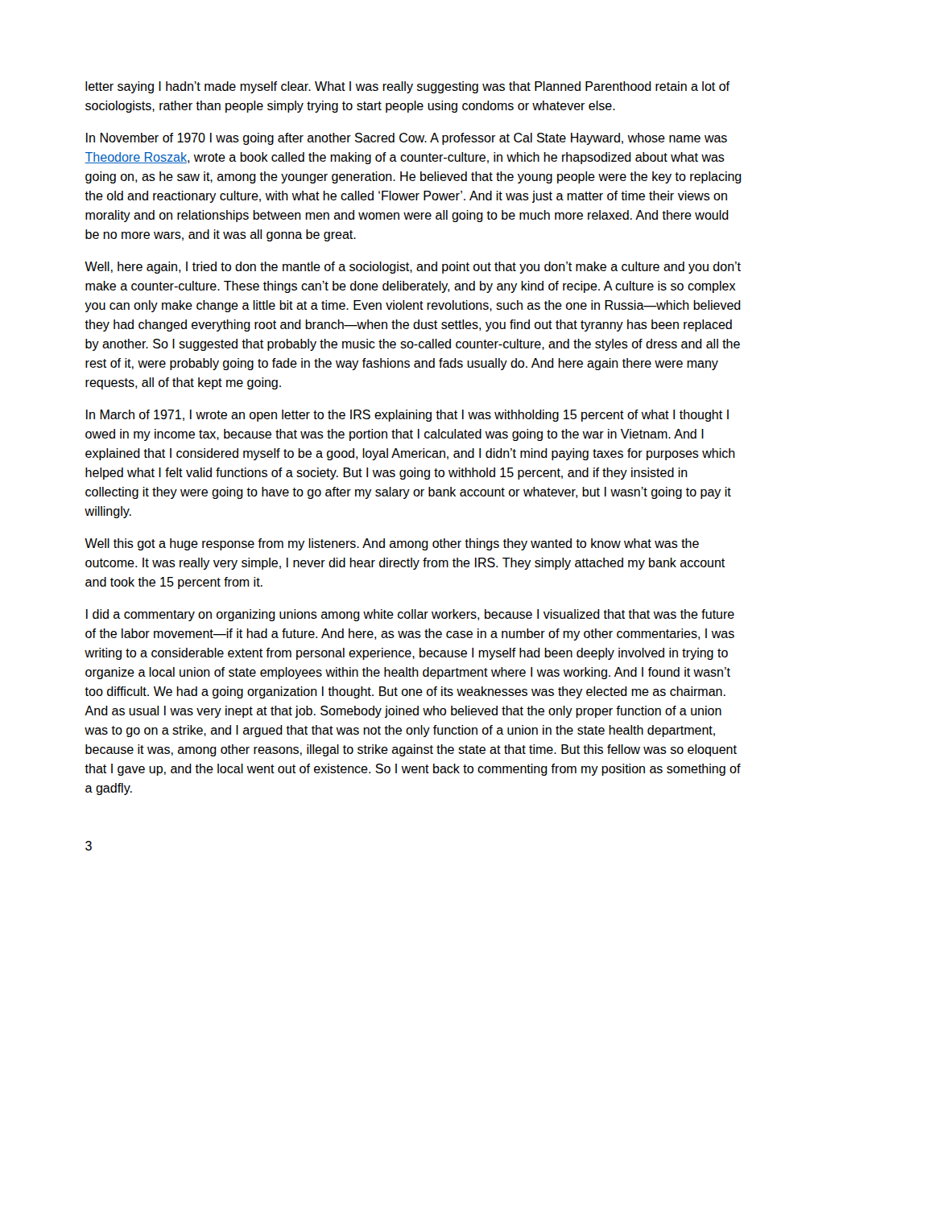letter saying I hadn’t made myself clear. What I was really suggesting was that Planned Parenthood retain a lot of sociologists, rather than people simply trying to start people using condoms or whatever else.
In November of 1970 I was going after another Sacred Cow. A professor at Cal State Hayward, whose name was Theodore Roszak, wrote a book called the making of a counter-culture, in which he rhapsodized about what was going on, as he saw it, among the younger generation. He believed that the young people were the key to replacing the old and reactionary culture, with what he called ‘Flower Power’. And it was just a matter of time their views on morality and on relationships between men and women were all going to be much more relaxed. And there would be no more wars, and it was all gonna be great.
Well, here again, I tried to don the mantle of a sociologist, and point out that you don’t make a culture and you don’t make a counter-culture. These things can’t be done deliberately, and by any kind of recipe. A culture is so complex you can only make change a little bit at a time. Even violent revolutions, such as the one in Russia—which believed they had changed everything root and branch—when the dust settles, you find out that tyranny has been replaced by another. So I suggested that probably the music the so-called counter-culture, and the styles of dress and all the rest of it, were probably going to fade in the way fashions and fads usually do. And here again there were many requests, all of that kept me going.
In March of 1971, I wrote an open letter to the IRS explaining that I was withholding 15 percent of what I thought I owed in my income tax, because that was the portion that I calculated was going to the war in Vietnam. And I explained that I considered myself to be a good, loyal American, and I didn’t mind paying taxes for purposes which helped what I felt valid functions of a society. But I was going to withhold 15 percent, and if they insisted in collecting it they were going to have to go after my salary or bank account or whatever, but I wasn’t going to pay it willingly.
Well this got a huge response from my listeners. And among other things they wanted to know what was the outcome. It was really very simple, I never did hear directly from the IRS. They simply attached my bank account and took the 15 percent from it.
I did a commentary on organizing unions among white collar workers, because I visualized that that was the future of the labor movement—if it had a future. And here, as was the case in a number of my other commentaries, I was writing to a considerable extent from personal experience, because I myself had been deeply involved in trying to organize a local union of state employees within the health department where I was working. And I found it wasn’t too difficult. We had a going organization I thought. But one of its weaknesses was they elected me as chairman. And as usual I was very inept at that job. Somebody joined who believed that the only proper function of a union was to go on a strike, and I argued that that was not the only function of a union in the state health department, because it was, among other reasons, illegal to strike against the state at that time. But this fellow was so eloquent that I gave up, and the local went out of existence. So I went back to commenting from my position as something of a gadfly.
3